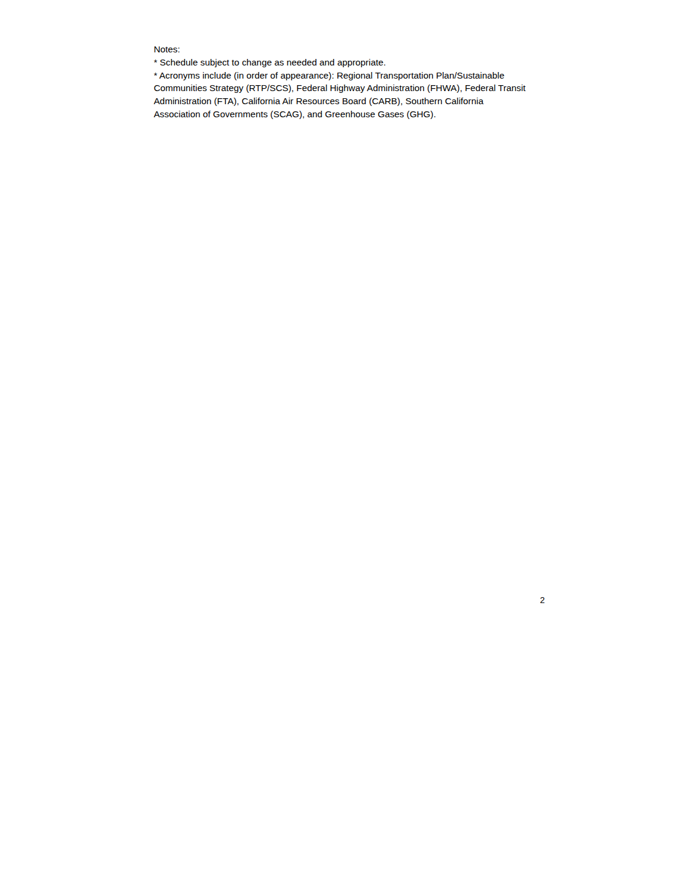Notes:
* Schedule subject to change as needed and appropriate.
* Acronyms include (in order of appearance): Regional Transportation Plan/Sustainable Communities Strategy (RTP/SCS), Federal Highway Administration (FHWA), Federal Transit Administration (FTA), California Air Resources Board (CARB), Southern California Association of Governments (SCAG), and Greenhouse Gases (GHG).
2